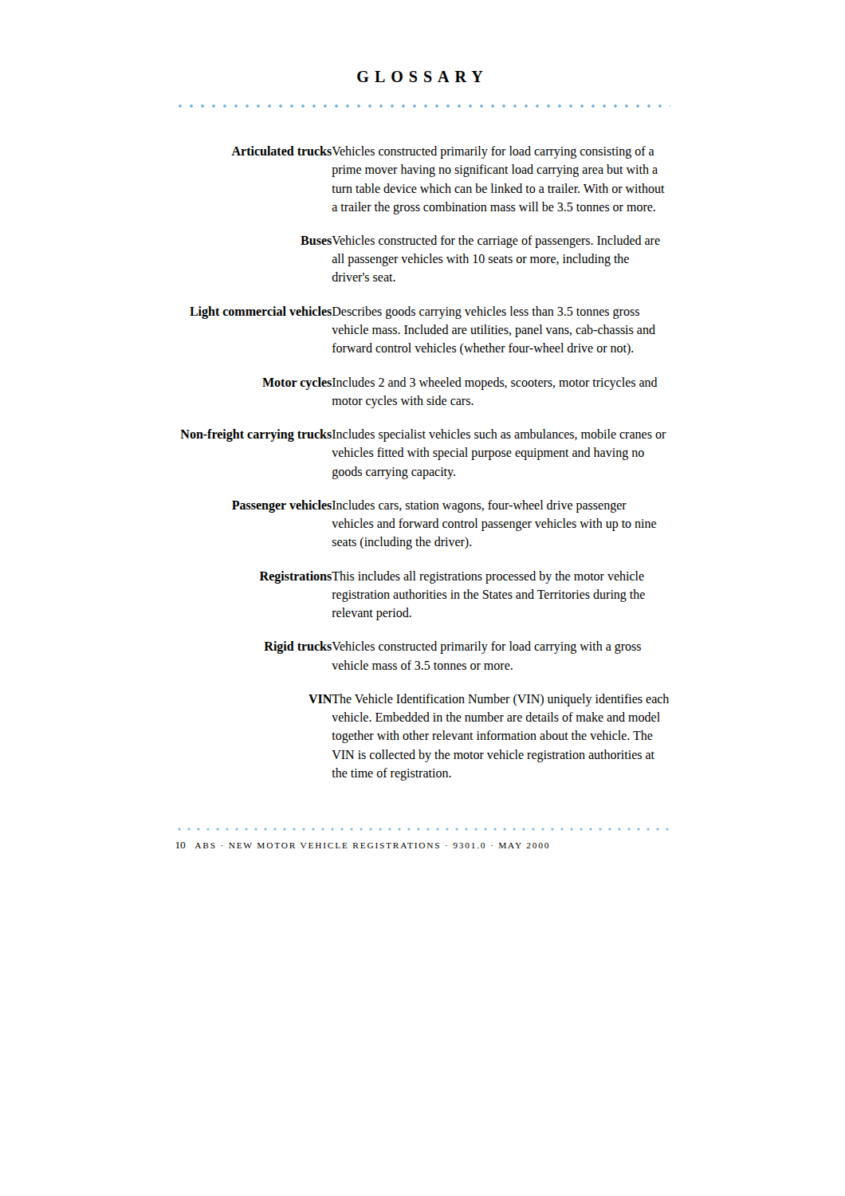Glossary
| Articulated trucks | Vehicles constructed primarily for load carrying consisting of a prime mover having no significant load carrying area but with a turn table device which can be linked to a trailer. With or without a trailer the gross combination mass will be 3.5 tonnes or more. |
| Buses | Vehicles constructed for the carriage of passengers. Included are all passenger vehicles with 10 seats or more, including the driver's seat. |
| Light commercial vehicles | Describes goods carrying vehicles less than 3.5 tonnes gross vehicle mass. Included are utilities, panel vans, cab-chassis and forward control vehicles (whether four-wheel drive or not). |
| Motor cycles | Includes 2 and 3 wheeled mopeds, scooters, motor tricycles and motor cycles with side cars. |
| Non-freight carrying trucks | Includes specialist vehicles such as ambulances, mobile cranes or vehicles fitted with special purpose equipment and having no goods carrying capacity. |
| Passenger vehicles | Includes cars, station wagons, four-wheel drive passenger vehicles and forward control passenger vehicles with up to nine seats (including the driver). |
| Registrations | This includes all registrations processed by the motor vehicle registration authorities in the States and Territories during the relevant period. |
| Rigid trucks | Vehicles constructed primarily for load carrying with a gross vehicle mass of 3.5 tonnes or more. |
| VIN | The Vehicle Identification Number (VIN) uniquely identifies each vehicle. Embedded in the number are details of make and model together with other relevant information about the vehicle. The VIN is collected by the motor vehicle registration authorities at the time of registration. |
10 ABS · NEW MOTOR VEHICLE REGISTRATIONS · 9301.0 · MAY 2000